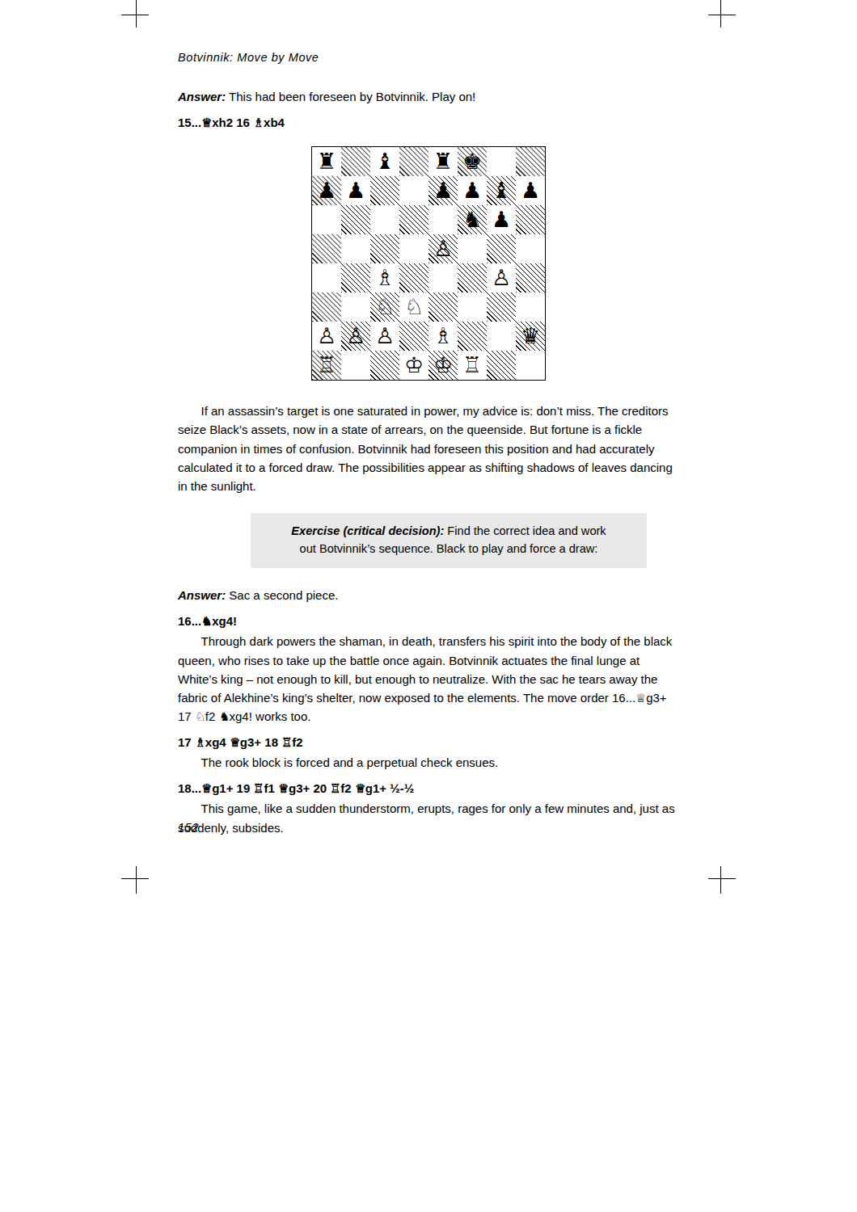Botvinnik: Move by Move
Answer: This had been foreseen by Botvinnik. Play on!
15...♕xh2 16 ♗xb4
| ♜ | | ♝ | | ♜ | ♚ | | |
| ♟ | ♟ | | | ♟ | ♟ | ♝ | ♟ |
| | | | | | ♞ | ♟ | |
| | | | | ♙ | | | |
| | | ♗ | | | | ♙ | |
| | | ♘ | ♘ | | | | |
| ♙ | ♙ | ♙ | | ♗ | | | ♛ |
| ♖ | | | ♔ | ♔ | ♖ | | |
If an assassin’s target is one saturated in power, my advice is: don’t miss. The creditors seize Black’s assets, now in a state of arrears, on the queenside. But fortune is a fickle companion in times of confusion. Botvinnik had foreseen this position and had accurately calculated it to a forced draw. The possibilities appear as shifting shadows of leaves dancing in the sunlight.
Exercise (critical decision): Find the correct idea and work
out Botvinnik’s sequence. Black to play and force a draw:
Answer: Sac a second piece.
16...♞xg4!
Through dark powers the shaman, in death, transfers his spirit into the body of the black queen, who rises to take up the battle once again. Botvinnik actuates the final lunge at White’s king – not enough to kill, but enough to neutralize. With the sac he tears away the fabric of Alekhine’s king’s shelter, now exposed to the elements. The move order 16...♕g3+ 17 ♘f2 ♞xg4! works too.
17 ♗xg4 ♕g3+ 18 ♖f2
The rook block is forced and a perpetual check ensues.
18...♕g1+ 19 ♖f1 ♕g3+ 20 ♖f2 ♕g1+ ½-½
This game, like a sudden thunderstorm, erupts, rages for only a few minutes and, just as suddenly, subsides.
152